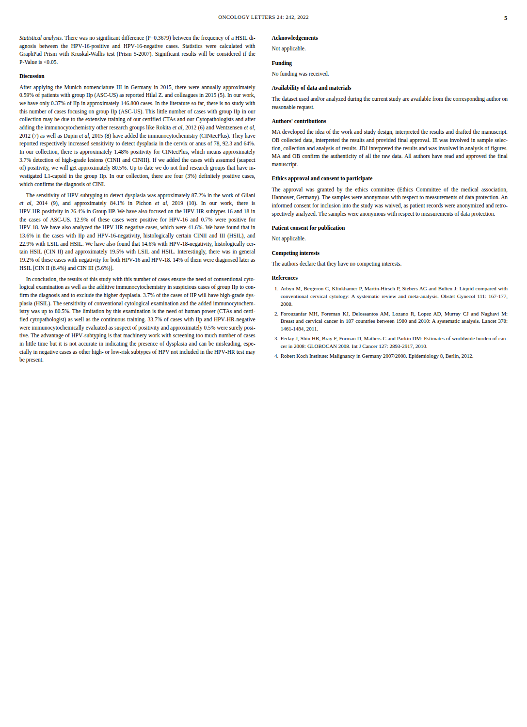ONCOLOGY LETTERS 24: 242, 2022 5
Statistical analysis. There was no significant difference (P=0.3679) between the frequency of a HSIL diagnosis between the HPV‑16‑positive and HPV‑16‑negative cases. Statistics were calculated with GraphPad Prism with Kruskal‑Wallis test (Prism 5‑2007). Significant results will be considered if the P‑Value is <0.05.
Discussion
After applying the Munich nomenclature III in Germany in 2015, there were annually approximately 0.59% of patients with group IIp (ASC‑US) as reported Hilal Z. and colleagues in 2015 (5). In our work, we have only 0.37% of IIp in approximately 146.800 cases. In the literature so far, there is no study with this number of cases focusing on group IIp (ASC‑US). This little number of cases with group IIp in our collection may be due to the extensive training of our certified CTAs and our Cytopathologists and after adding the immunocytochemistry other research groups like Rokita et al, 2012 (6) and Wentzensen et al, 2012 (7) as well as Dupin et al, 2015 (8) have added the immunocytochemistry (CINtecPlus). They have reported respectively increased sensitivity to detect dysplasia in the cervix or anus of 78, 92.3 and 64%. In our collection, there is approximately 1.48% positivity for CINtecPlus, which means approximately 3.7% detection of high‑grade lesions (CINII and CINIII). If we added the cases with assumed (suspect of) positivity, we will get approximately 80.5%. Up to date we do not find research groups that have investigated L1‑capsid in the group IIp. In our collection, there are four (3%) definitely positive cases, which confirms the diagnosis of CINI.
The sensitivity of HPV‑subtyping to detect dysplasia was approximately 87.2% in the work of Gilani et al, 2014 (9), and approximately 84.1% in Pichon et al, 2019 (10). In our work, there is HPV‑HR‑positivity in 26.4% in Group IIP. We have also focused on the HPV‑HR‑subtypes 16 and 18 in the cases of ASC‑US. 12.9% of these cases were positive for HPV‑16 and 0.7% were positive for HPV‑18. We have also analyzed the HPV‑HR‑negative cases, which were 41.6%. We have found that in 13.6% in the cases with IIp and HPV‑16‑negativity, histologically certain CINII and III (HSIL), and 22.9% with LSIL and HSIL. We have also found that 14.6% with HPV‑18‑negativity, histologically certain HSIL (CIN II) and approximately 19.5% with LSIL and HSIL. Interestingly, there was in general 19.2% of these cases with negativity for both HPV‑16 and HPV‑18. 14% of them were diagnosed later as HSIL [CIN II (8.4%) and CIN III (5.6%)].
In conclusion, the results of this study with this number of cases ensure the need of conventional cytological examination as well as the additive immunocytochemistry in suspicious cases of group IIp to confirm the diagnosis and to exclude the higher dysplasia. 3.7% of the cases of IIP will have high‑grade dysplasia (HSIL). The sensitivity of conventional cytological examination and the added immunocytochemistry was up to 80.5%. The limitation by this examination is the need of human power (CTAs and certified cytopathologist) as well as the continuous training. 33.7% of cases with IIp and HPV‑HR‑negative were immunocytochemically evaluated as suspect of positivity and approximately 0.5% were surely positive. The advantage of HPV‑subtyping is that machinery work with screening too much number of cases in little time but it is not accurate in indicating the presence of dysplasia and can be misleading, especially in negative cases as other high‑ or low‑risk subtypes of HPV not included in the HPV‑HR test may be present.
Acknowledgements
Not applicable.
Funding
No funding was received.
Availability of data and materials
The dataset used and/or analyzed during the current study are available from the corresponding author on reasonable request.
Authors' contributions
MA developed the idea of the work and study design, interpreted the results and drafted the manuscript. OB collected data, interpreted the results and provided final approval. IE was involved in sample selection, collection and analysis of results. JDJ interpreted the results and was involved in analysis of figures. MA and OB confirm the authenticity of all the raw data. All authors have read and approved the final manuscript.
Ethics approval and consent to participate
The approval was granted by the ethics committee (Ethics Committee of the medical association, Hannover, Germany). The samples were anonymous with respect to measurements of data protection. An informed consent for inclusion into the study was waived, as patient records were anonymized and retrospectively analyzed. The samples were anonymous with respect to measurements of data protection.
Patient consent for publication
Not applicable.
Competing interests
The authors declare that they have no competing interests.
References
Arbyn M, Bergeron C, Klinkhamer P, Martin‑Hirsch P, Siebers AG and Bulten J: Liquid compared with conventional cervical cytology: A systematic review and meta‑analysis. Obstet Gynecol 111: 167‑177, 2008.
Forouzanfar MH, Foreman KJ, Delossantos AM, Lozano R, Lopez AD, Murray CJ and Naghavi M: Breast and cervical cancer in 187 countries between 1980 and 2010: A systematic analysis. Lancet 378: 1461‑1484, 2011.
Ferlay J, Shin HR, Bray F, Forman D, Mathers C and Parkin DM: Estimates of worldwide burden of cancer in 2008: GLOBOCAN 2008. Int J Cancer 127: 2893‑2917, 2010.
Robert Koch Institute: Malignancy in Germany 2007/2008. Epidemiology 8, Berlin, 2012.